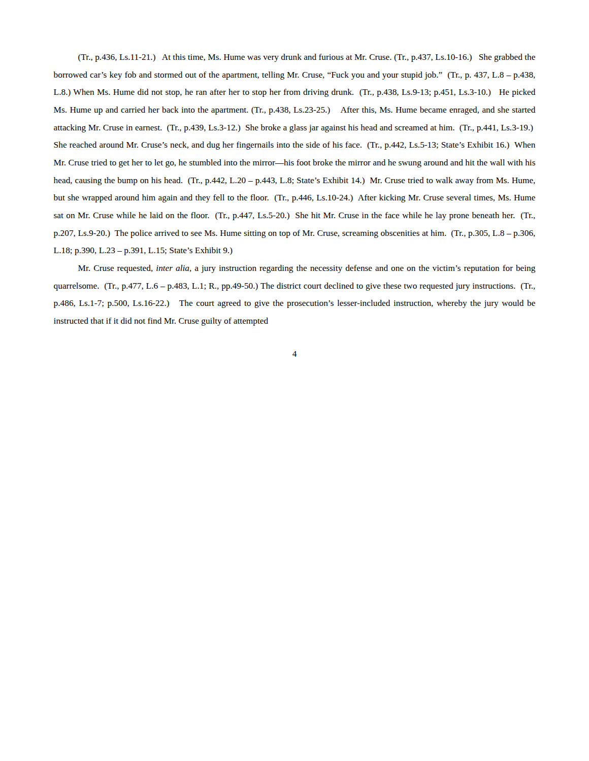(Tr., p.436, Ls.11-21.) At this time, Ms. Hume was very drunk and furious at Mr. Cruse. (Tr., p.437, Ls.10-16.) She grabbed the borrowed car’s key fob and stormed out of the apartment, telling Mr. Cruse, “Fuck you and your stupid job.” (Tr., p. 437, L.8 – p.438, L.8.) When Ms. Hume did not stop, he ran after her to stop her from driving drunk. (Tr., p.438, Ls.9-13; p.451, Ls.3-10.) He picked Ms. Hume up and carried her back into the apartment. (Tr., p.438, Ls.23-25.) After this, Ms. Hume became enraged, and she started attacking Mr. Cruse in earnest. (Tr., p.439, Ls.3-12.) She broke a glass jar against his head and screamed at him. (Tr., p.441, Ls.3-19.) She reached around Mr. Cruse’s neck, and dug her fingernails into the side of his face. (Tr., p.442, Ls.5-13; State’s Exhibit 16.) When Mr. Cruse tried to get her to let go, he stumbled into the mirror—his foot broke the mirror and he swung around and hit the wall with his head, causing the bump on his head. (Tr., p.442, L.20 – p.443, L.8; State’s Exhibit 14.) Mr. Cruse tried to walk away from Ms. Hume, but she wrapped around him again and they fell to the floor. (Tr., p.446, Ls.10-24.) After kicking Mr. Cruse several times, Ms. Hume sat on Mr. Cruse while he laid on the floor. (Tr., p.447, Ls.5-20.) She hit Mr. Cruse in the face while he lay prone beneath her. (Tr., p.207, Ls.9-20.) The police arrived to see Ms. Hume sitting on top of Mr. Cruse, screaming obscenities at him. (Tr., p.305, L.8 – p.306, L.18; p.390, L.23 – p.391, L.15; State’s Exhibit 9.)
Mr. Cruse requested, inter alia, a jury instruction regarding the necessity defense and one on the victim’s reputation for being quarrelsome. (Tr., p.477, L.6 – p.483, L.1; R., pp.49-50.) The district court declined to give these two requested jury instructions. (Tr., p.486, Ls.1-7; p.500, Ls.16-22.) The court agreed to give the prosecution’s lesser-included instruction, whereby the jury would be instructed that if it did not find Mr. Cruse guilty of attempted
4